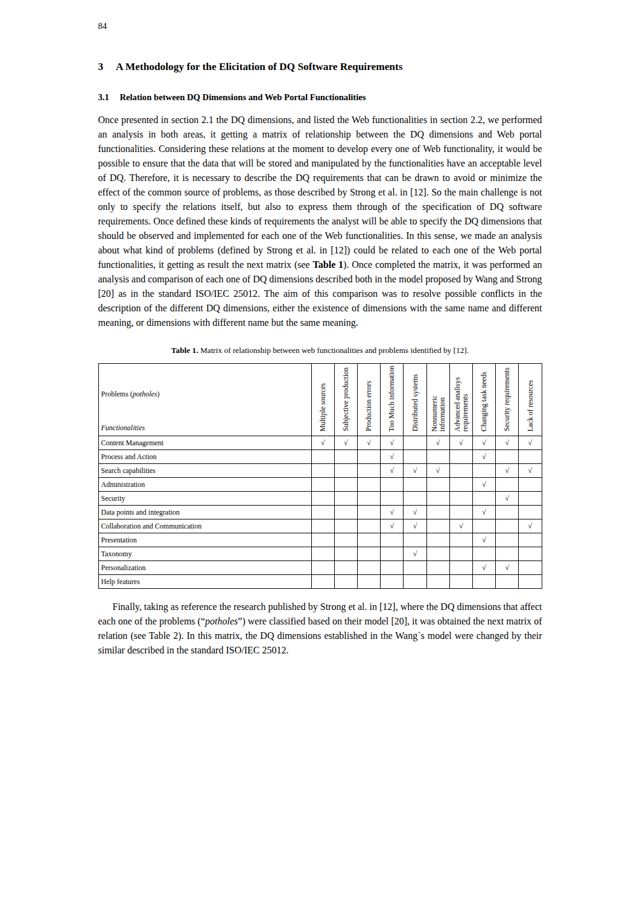84
3 A Methodology for the Elicitation of DQ Software Requirements
3.1 Relation between DQ Dimensions and Web Portal Functionalities
Once presented in section 2.1 the DQ dimensions, and listed the Web functionalities in section 2.2, we performed an analysis in both areas, it getting a matrix of relationship between the DQ dimensions and Web portal functionalities. Considering these relations at the moment to develop every one of Web functionality, it would be possible to ensure that the data that will be stored and manipulated by the functionalities have an acceptable level of DQ. Therefore, it is necessary to describe the DQ requirements that can be drawn to avoid or minimize the effect of the common source of problems, as those described by Strong et al. in [12]. So the main challenge is not only to specify the relations itself, but also to express them through of the specification of DQ software requirements. Once defined these kinds of requirements the analyst will be able to specify the DQ dimensions that should be observed and implemented for each one of the Web functionalities. In this sense, we made an analysis about what kind of problems (defined by Strong et al. in [12]) could be related to each one of the Web portal functionalities, it getting as result the next matrix (see Table 1). Once completed the matrix, it was performed an analysis and comparison of each one of DQ dimensions described both in the model proposed by Wang and Strong [20] as in the standard ISO/IEC 25012. The aim of this comparison was to resolve possible conflicts in the description of the different DQ dimensions, either the existence of dimensions with the same name and different meaning, or dimensions with different name but the same meaning.
Table 1. Matrix of relationship between web functionalities and problems identified by [12].
| Problems ( potholes ) Functionalities | Multiple sources | Subjective production | Production errors | Too Much information | Distributed systems | Nonnumeric information | Advanced analisys requirements | Changing task needs | Security requirements | Lack of resources |
| --- | --- | --- | --- | --- | --- | --- | --- | --- | --- | --- |
| Content Management | √ | √ | √ | √ | | √ | √ | √ | √ | √ |
| Process and Action | | | | √ | | | | √ | | |
| Search capabilities | | | | √ | √ | √ | | | √ | √ |
| Administration | | | | | | | | √ | | |
| Security | | | | | | | | | √ | |
| Data points and integration | | | | √ | √ | | | √ | | |
| Collaboration and Communication | | | | √ | √ | | √ | | | √ |
| Presentation | | | | | | | | √ | | |
| Taxonomy | | | | | √ | | | | | |
| Personalization | | | | | | | | √ | √ | |
| Help features | | | | | | | | | | |
Finally, taking as reference the research published by Strong et al. in [12], where the DQ dimensions that affect each one of the problems (“potholes”) were classified based on their model [20], it was obtained the next matrix of relation (see Table 2). In this matrix, the DQ dimensions established in the Wang´s model were changed by their similar described in the standard ISO/IEC 25012.